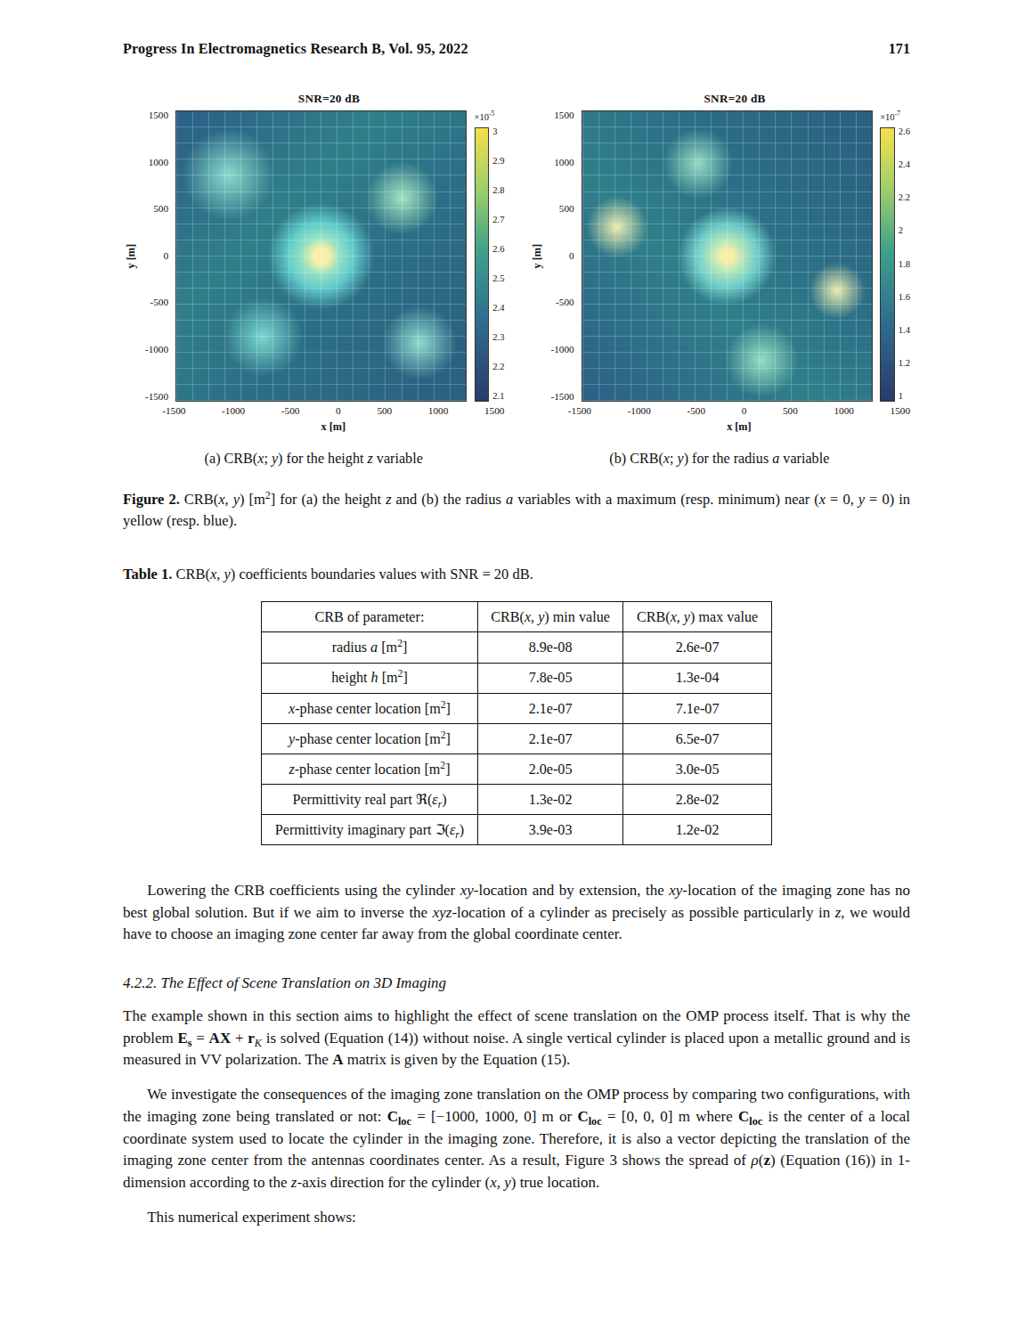Progress In Electromagnetics Research B, Vol. 95, 2022 171
SNR=20 dB
y [m]
1500 1000 500 0 -500 -1000 -1500
×10-5
3 2.9 2.8 2.7 2.6 2.5 2.4 2.3 2.2 2.1
-1500 -1000 -500 0 500 1000 1500
x [m]
(a) CRB(x; y) for the height z variable
SNR=20 dB
y [m]
1500 1000 500 0 -500 -1000 -1500
×10-7
2.6 2.4 2.2 2 1.8 1.6 1.4 1.2 1
-1500 -1000 -500 0 500 1000 1500
x [m]
(b) CRB(x; y) for the radius a variable
Figure 2. CRB(x, y) [m2] for (a) the height z and (b) the radius a variables with a maximum (resp. minimum) near (x = 0, y = 0) in yellow (resp. blue).
Table 1. CRB(x, y) coefficients boundaries values with SNR = 20 dB.
| CRB of parameter: | CRB( x, y ) min value | CRB( x, y ) max value |
| --- | --- | --- |
| radius a [m 2 ] | 8.9e-08 | 2.6e-07 |
| height h [m 2 ] | 7.8e-05 | 1.3e-04 |
| x -phase center location [m 2 ] | 2.1e-07 | 7.1e-07 |
| y -phase center location [m 2 ] | 2.1e-07 | 6.5e-07 |
| z -phase center location [m 2 ] | 2.0e-05 | 3.0e-05 |
| Permittivity real part ℜ( ε r ) | 1.3e-02 | 2.8e-02 |
| Permittivity imaginary part ℑ( ε r ) | 3.9e-03 | 1.2e-02 |
Lowering the CRB coefficients using the cylinder xy-location and by extension, the xy-location of the imaging zone has no best global solution. But if we aim to inverse the xyz-location of a cylinder as precisely as possible particularly in z, we would have to choose an imaging zone center far away from the global coordinate center.
4.2.2. The Effect of Scene Translation on 3D Imaging
The example shown in this section aims to highlight the effect of scene translation on the OMP process itself. That is why the problem Es = AX + rK is solved (Equation (14)) without noise. A single vertical cylinder is placed upon a metallic ground and is measured in VV polarization. The A matrix is given by the Equation (15).
We investigate the consequences of the imaging zone translation on the OMP process by comparing two configurations, with the imaging zone being translated or not: Cloc = [−1000, 1000, 0] m or Cloc = [0, 0, 0] m where Cloc is the center of a local coordinate system used to locate the cylinder in the imaging zone. Therefore, it is also a vector depicting the translation of the imaging zone center from the antennas coordinates center. As a result, Figure 3 shows the spread of ρ(z) (Equation (16)) in 1-dimension according to the z-axis direction for the cylinder (x, y) true location.
This numerical experiment shows: